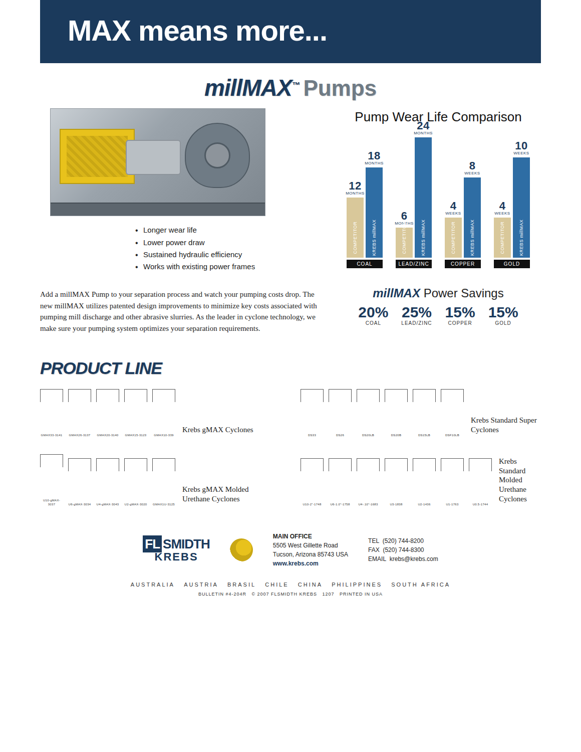MAX means more...
millMAX™Pumps
Longer wear life
Lower power draw
Sustained hydraulic efficiency
Works with existing power frames
Add a millMAX Pump to your separation process and watch your pumping costs drop. The new millMAX utilizes patented design improvements to minimize key costs associated with pumping mill discharge and other abrasive slurries. As the leader in cyclone technology, we make sure your pumping system optimizes your separation requirements.
Pump Wear Life Comparison
12 MONTHS COMPETITOR
18 MONTHS KREBS millMAX
COAL
6 MONTHS COMPETITOR
24 MONTHS KREBS millMAX
LEAD/ZINC
4 WEEKS COMPETITOR
8 WEEKS KREBS millMAX
COPPER
4 WEEKS COMPETITOR
10 WEEKS KREBS millMAX
GOLD
millMAX Power Savings
20%
COAL
25%
LEAD/ZINC
15%
COPPER
15%
GOLD
PRODUCT LINE
GMAX33-3141
GMAX26-3137
GMAX20-3140
GMAX15-3123
GMAX10-339
Krebs gMAX Cyclones
DS33
DS26
DS20LB
DS20B
DS15LB
DSF10LB
Krebs Standard Super Cyclones
U10-gMAX-3037
U6-gMAX-3034
U4-gMAX-3043
U2-gMAX-3020
GMAX1U-3125
Krebs gMAX Molded
Urethane Cyclones
U10-2"-1748
U6-1.0"-1758
U4-.10"-1683
U3-1838
U2-1436
U1-1763
U0.5-1744
Krebs Standard Molded
Urethane Cyclones
FLSMIDTH KREBS
MAIN OFFICE
5505 West Gillette Road
Tucson, Arizona 85743 USA
www.krebs.com
TEL (520) 744-8200
FAX (520) 744-8300
EMAIL krebs@krebs.com
AUSTRALIA AUSTRIA BRASIL CHILE CHINA PHILIPPINES SOUTH AFRICA
BULLETIN #4-204R © 2007 FLSMIDTH KREBS 1207 PRINTED IN USA